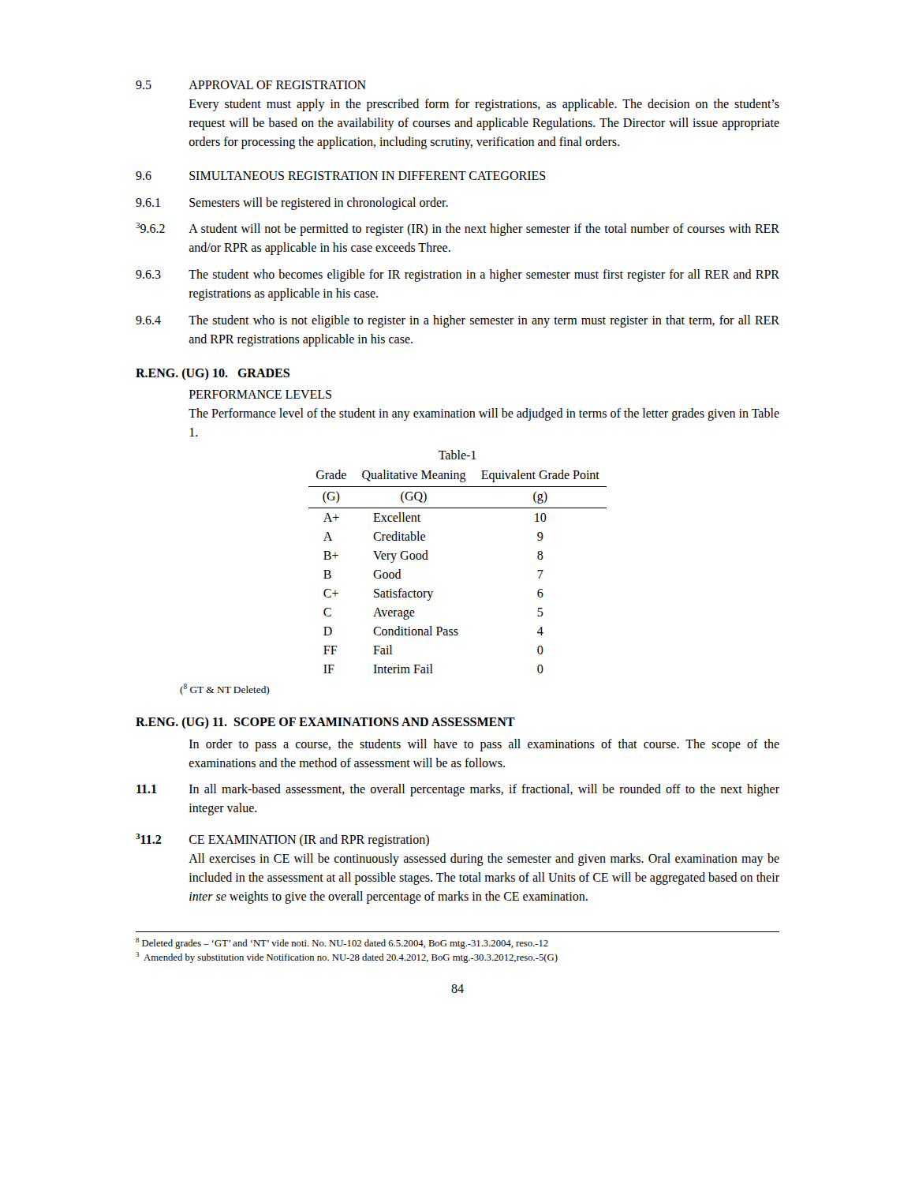9.5
APPROVAL OF REGISTRATION
Every student must apply in the prescribed form for registrations, as applicable. The decision on the student’s request will be based on the availability of courses and applicable Regulations. The Director will issue appropriate orders for processing the application, including scrutiny, verification and final orders.
9.6
SIMULTANEOUS REGISTRATION IN DIFFERENT CATEGORIES
9.6.1
Semesters will be registered in chronological order.
39.6.2
A student will not be permitted to register (IR) in the next higher semester if the total number of courses with RER and/or RPR as applicable in his case exceeds Three.
9.6.3
The student who becomes eligible for IR registration in a higher semester must first register for all RER and RPR registrations as applicable in his case.
9.6.4
The student who is not eligible to register in a higher semester in any term must register in that term, for all RER and RPR registrations applicable in his case.
R.ENG. (UG) 10. GRADES
PERFORMANCE LEVELS
The Performance level of the student in any examination will be adjudged in terms of the letter grades given in Table 1.
Table-1
| Grade | Qualitative Meaning | Equivalent Grade Point |
| --- | --- | --- |
| (G) | (GQ) | (g) |
| A+ | Excellent | 10 |
| A | Creditable | 9 |
| B+ | Very Good | 8 |
| B | Good | 7 |
| C+ | Satisfactory | 6 |
| C | Average | 5 |
| D | Conditional Pass | 4 |
| FF | Fail | 0 |
| IF | Interim Fail | 0 |
(8 GT & NT Deleted)
R.ENG. (UG) 11. SCOPE OF EXAMINATIONS AND ASSESSMENT
In order to pass a course, the students will have to pass all examinations of that course. The scope of the examinations and the method of assessment will be as follows.
11.1
In all mark-based assessment, the overall percentage marks, if fractional, will be rounded off to the next higher integer value.
311.2
CE EXAMINATION (IR and RPR registration)
All exercises in CE will be continuously assessed during the semester and given marks. Oral examination may be included in the assessment at all possible stages. The total marks of all Units of CE will be aggregated based on their inter se weights to give the overall percentage of marks in the CE examination.
8 Deleted grades – ‘GT’ and ‘NT’ vide noti. No. NU-102 dated 6.5.2004, BoG mtg.-31.3.2004, reso.-12
3 Amended by substitution vide Notification no. NU-28 dated 20.4.2012, BoG mtg.-30.3.2012,reso.-5(G)
84